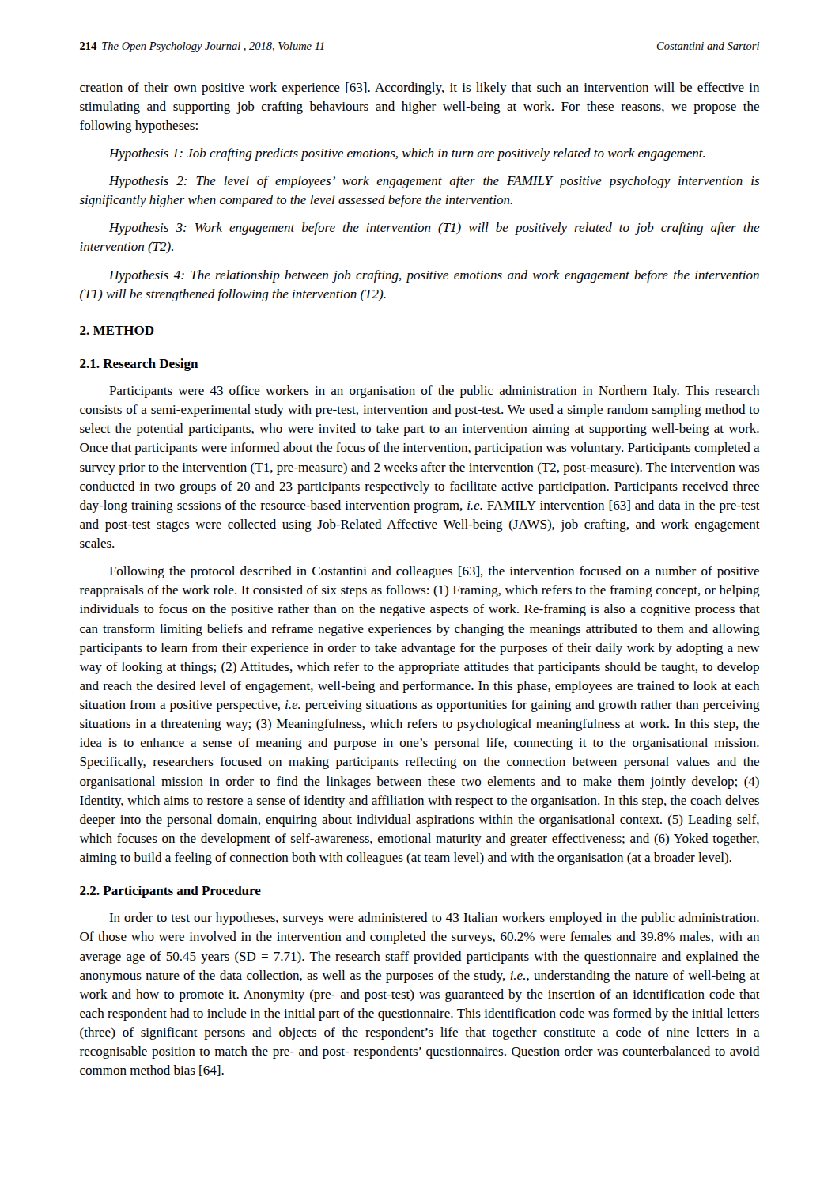214 The Open Psychology Journal , 2018, Volume 11
Costantini and Sartori
creation of their own positive work experience [63]. Accordingly, it is likely that such an intervention will be effective in stimulating and supporting job crafting behaviours and higher well-being at work. For these reasons, we propose the following hypotheses:
Hypothesis 1: Job crafting predicts positive emotions, which in turn are positively related to work engagement.
Hypothesis 2: The level of employees’ work engagement after the FAMILY positive psychology intervention is significantly higher when compared to the level assessed before the intervention.
Hypothesis 3: Work engagement before the intervention (T1) will be positively related to job crafting after the intervention (T2).
Hypothesis 4: The relationship between job crafting, positive emotions and work engagement before the intervention (T1) will be strengthened following the intervention (T2).
2. Method
2.1. Research Design
Participants were 43 office workers in an organisation of the public administration in Northern Italy. This research consists of a semi-experimental study with pre-test, intervention and post-test. We used a simple random sampling method to select the potential participants, who were invited to take part to an intervention aiming at supporting well-being at work. Once that participants were informed about the focus of the intervention, participation was voluntary. Participants completed a survey prior to the intervention (T1, pre-measure) and 2 weeks after the intervention (T2, post-measure). The intervention was conducted in two groups of 20 and 23 participants respectively to facilitate active participation. Participants received three day-long training sessions of the resource-based intervention program, i.e. FAMILY intervention [63] and data in the pre-test and post-test stages were collected using Job-Related Affective Well-being (JAWS), job crafting, and work engagement scales.
Following the protocol described in Costantini and colleagues [63], the intervention focused on a number of positive reappraisals of the work role. It consisted of six steps as follows: (1) Framing, which refers to the framing concept, or helping individuals to focus on the positive rather than on the negative aspects of work. Re-framing is also a cognitive process that can transform limiting beliefs and reframe negative experiences by changing the meanings attributed to them and allowing participants to learn from their experience in order to take advantage for the purposes of their daily work by adopting a new way of looking at things; (2) Attitudes, which refer to the appropriate attitudes that participants should be taught, to develop and reach the desired level of engagement, well-being and performance. In this phase, employees are trained to look at each situation from a positive perspective, i.e. perceiving situations as opportunities for gaining and growth rather than perceiving situations in a threatening way; (3) Meaningfulness, which refers to psychological meaningfulness at work. In this step, the idea is to enhance a sense of meaning and purpose in one’s personal life, connecting it to the organisational mission. Specifically, researchers focused on making participants reflecting on the connection between personal values and the organisational mission in order to find the linkages between these two elements and to make them jointly develop; (4) Identity, which aims to restore a sense of identity and affiliation with respect to the organisation. In this step, the coach delves deeper into the personal domain, enquiring about individual aspirations within the organisational context. (5) Leading self, which focuses on the development of self-awareness, emotional maturity and greater effectiveness; and (6) Yoked together, aiming to build a feeling of connection both with colleagues (at team level) and with the organisation (at a broader level).
2.2. Participants and Procedure
In order to test our hypotheses, surveys were administered to 43 Italian workers employed in the public administration. Of those who were involved in the intervention and completed the surveys, 60.2% were females and 39.8% males, with an average age of 50.45 years (SD = 7.71). The research staff provided participants with the questionnaire and explained the anonymous nature of the data collection, as well as the purposes of the study, i.e., understanding the nature of well-being at work and how to promote it. Anonymity (pre- and post-test) was guaranteed by the insertion of an identification code that each respondent had to include in the initial part of the questionnaire. This identification code was formed by the initial letters (three) of significant persons and objects of the respondent’s life that together constitute a code of nine letters in a recognisable position to match the pre- and post- respondents’ questionnaires. Question order was counterbalanced to avoid common method bias [64].